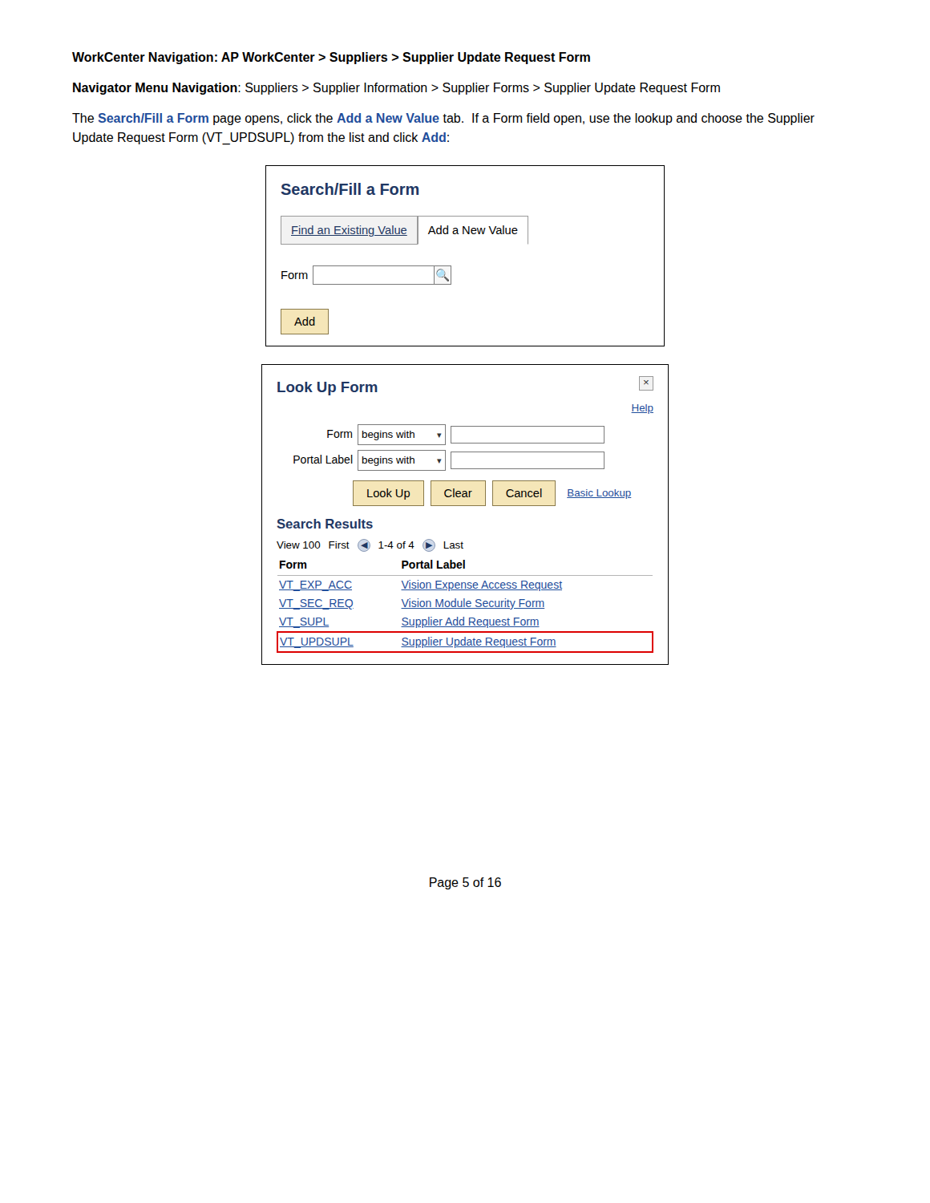WorkCenter Navigation: AP WorkCenter > Suppliers > Supplier Update Request Form
Navigator Menu Navigation: Suppliers > Supplier Information > Supplier Forms > Supplier Update Request Form
The Search/Fill a Form page opens, click the Add a New Value tab. If a Form field open, use the lookup and choose the Supplier Update Request Form (VT_UPDSUPL) from the list and click Add:
Search/Fill a Form
Find an Existing Value
Add a New Value
Form 🔍
Add
Look Up Form
×
Help
Form begins with ▾
Portal Label begins with ▾
Look Up Clear Cancel Basic Lookup
Search Results
View 100 First ◀ 1-4 of 4 ▶ Last
| Form | Portal Label |
| --- | --- |
| VT_EXP_ACC | Vision Expense Access Request |
| VT_SEC_REQ | Vision Module Security Form |
| VT_SUPL | Supplier Add Request Form |
| VT_UPDSUPL | Supplier Update Request Form |
Page 5 of 16